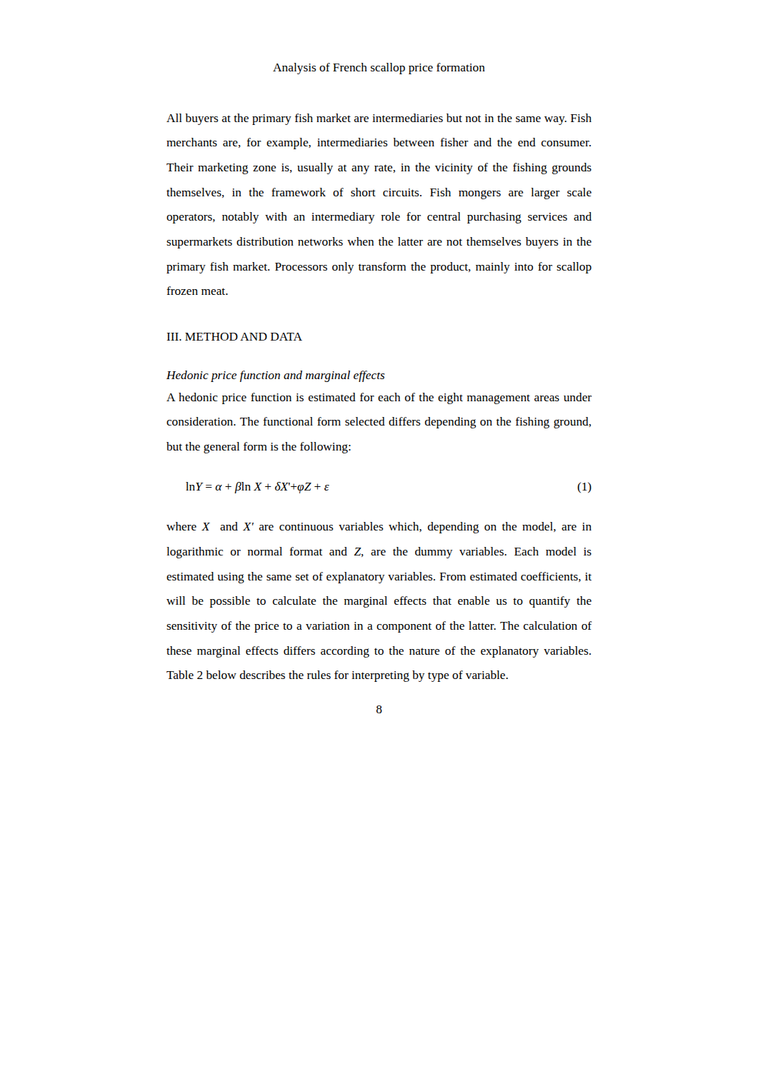Analysis of French scallop price formation
All buyers at the primary fish market are intermediaries but not in the same way. Fish merchants are, for example, intermediaries between fisher and the end consumer. Their marketing zone is, usually at any rate, in the vicinity of the fishing grounds themselves, in the framework of short circuits. Fish mongers are larger scale operators, notably with an intermediary role for central purchasing services and supermarkets distribution networks when the latter are not themselves buyers in the primary fish market. Processors only transform the product, mainly into for scallop frozen meat.
III. METHOD AND DATA
Hedonic price function and marginal effects
A hedonic price function is estimated for each of the eight management areas under consideration. The functional form selected differs depending on the fishing ground, but the general form is the following:
ln Y = α + βln X + δX'+φZ + ε
(1)
where X and X' are continuous variables which, depending on the model, are in logarithmic or normal format and Z, are the dummy variables. Each model is estimated using the same set of explanatory variables. From estimated coefficients, it will be possible to calculate the marginal effects that enable us to quantify the sensitivity of the price to a variation in a component of the latter. The calculation of these marginal effects differs according to the nature of the explanatory variables. Table 2 below describes the rules for interpreting by type of variable.
8